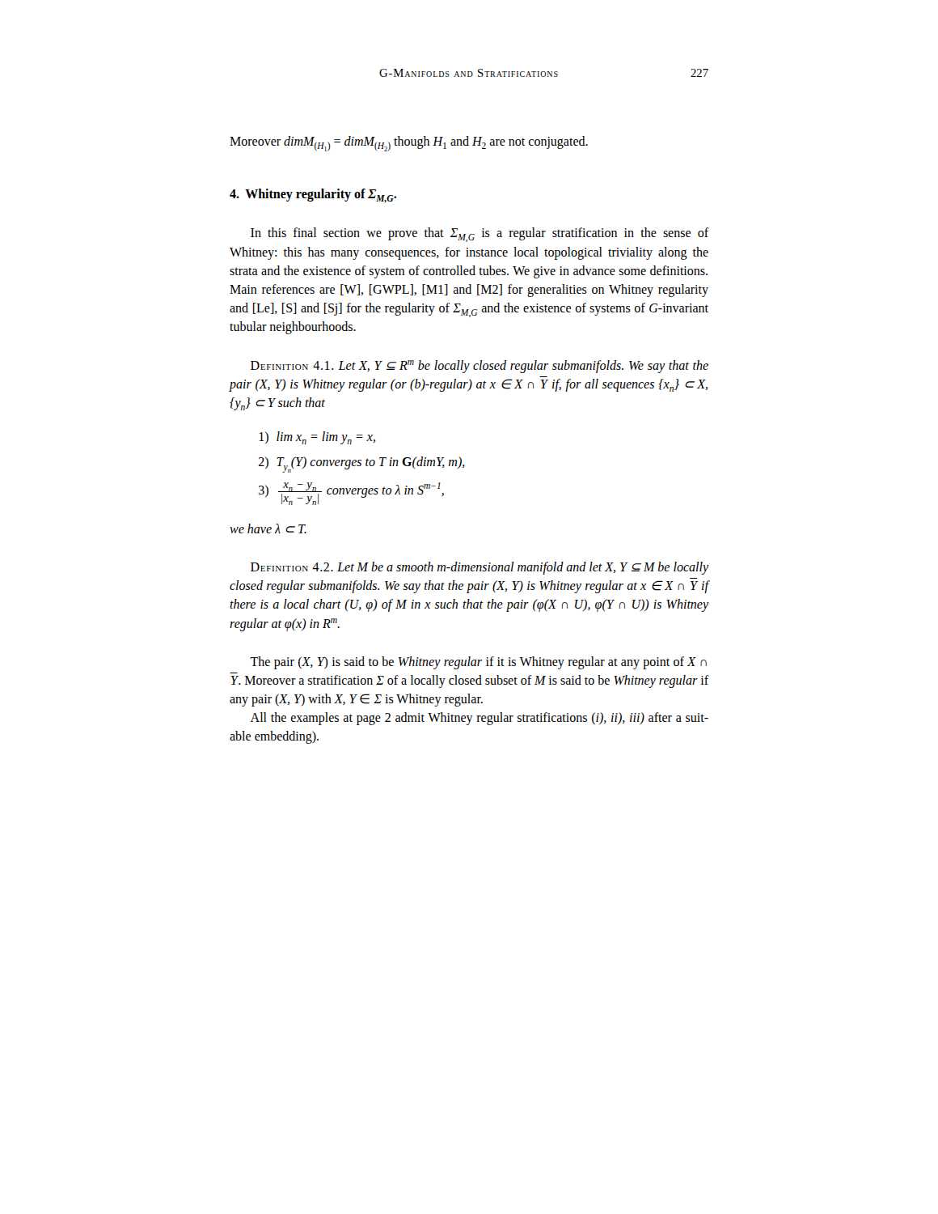G-Manifolds and Stratifications 227
Moreover dimM(H1) = dimM(H2) though H1 and H2 are not conjugated.
4. Whitney regularity of ΣM,G.
In this final section we prove that ΣM,G is a regular stratification in the sense of Whitney: this has many consequences, for instance local topological triviality along the strata and the existence of system of controlled tubes. We give in advance some definitions. Main references are [W], [GWPL], [M1] and [M2] for generalities on Whitney regularity and [Le], [S] and [Sj] for the regularity of ΣM,G and the existence of systems of G-invariant tubular neighbourhoods.
Definition 4.1. Let X, Y ⊆ Rm be locally closed regular submanifolds. We say that the pair (X, Y) is Whitney regular (or (b)-regular) at x ∈ X ∩ Y if, for all sequences {xn} ⊂ X, {yn} ⊂ Y such that
1) lim xn = lim yn = x,
2) Tyn(Y) converges to T in G(dimY, m),
3) xn − yn|xn − yn| converges to λ in Sm−1,
we have λ ⊂ T.
Definition 4.2. Let M be a smooth m-dimensional manifold and let X, Y ⊆ M be locally closed regular submanifolds. We say that the pair (X, Y) is Whitney regular at x ∈ X ∩ Y if there is a local chart (U, φ) of M in x such that the pair (φ(X ∩ U), φ(Y ∩ U)) is Whitney regular at φ(x) in Rm.
The pair (X, Y) is said to be Whitney regular if it is Whitney regular at any point of X ∩ Y. Moreover a stratification Σ of a locally closed subset of M is said to be Whitney regular if any pair (X, Y) with X, Y ∈ Σ is Whitney regular.
All the examples at page 2 admit Whitney regular stratifications (i), ii), iii) after a suitable embedding).